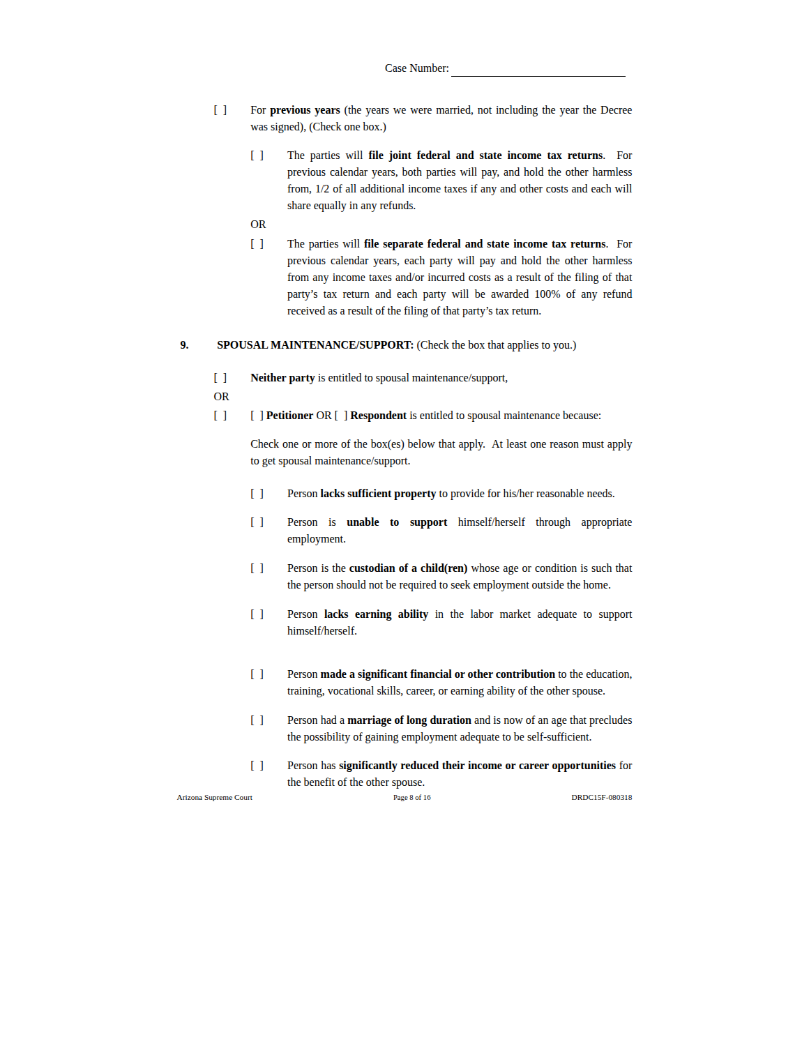Case Number:
[ ]
For previous years (the years we were married, not including the year the Decree was signed), (Check one box.)
[ ]
The parties will file joint federal and state income tax returns. For previous calendar years, both parties will pay, and hold the other harmless from, 1/2 of all additional income taxes if any and other costs and each will share equally in any refunds.
OR
[ ]
The parties will file separate federal and state income tax returns. For previous calendar years, each party will pay and hold the other harmless from any income taxes and/or incurred costs as a result of the filing of that party’s tax return and each party will be awarded 100% of any refund received as a result of the filing of that party’s tax return.
9.
SPOUSAL MAINTENANCE/SUPPORT: (Check the box that applies to you.)
[ ]
Neither party is entitled to spousal maintenance/support,
OR
[ ]
[ ] Petitioner OR [ ] Respondent is entitled to spousal maintenance because:
Check one or more of the box(es) below that apply. At least one reason must apply to get spousal maintenance/support.
[ ]
Person lacks sufficient property to provide for his/her reasonable needs.
[ ]
Person is unable to support himself/herself through appropriate employment.
[ ]
Person is the custodian of a child(ren) whose age or condition is such that the person should not be required to seek employment outside the home.
[ ]
Person lacks earning ability in the labor market adequate to support himself/herself.
[ ]
Person made a significant financial or other contribution to the education, training, vocational skills, career, or earning ability of the other spouse.
[ ]
Person had a marriage of long duration and is now of an age that precludes the possibility of gaining employment adequate to be self-sufficient.
[ ]
Person has significantly reduced their income or career opportunities for the benefit of the other spouse.
Arizona Supreme Court
Page 8 of 16
DRDC15F-080318